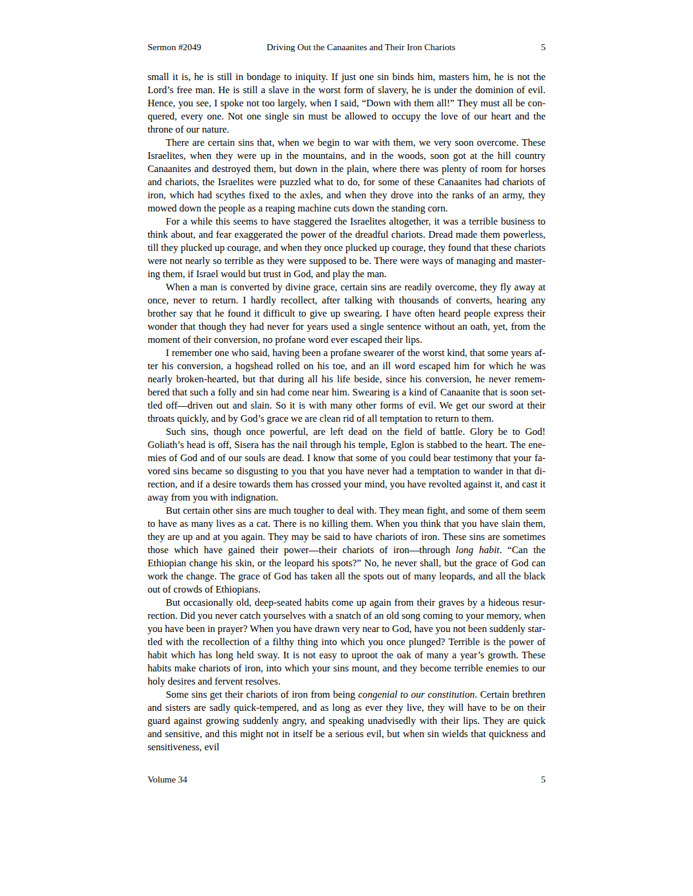Sermon #2049 Driving Out the Canaanites and Their Iron Chariots 5
small it is, he is still in bondage to iniquity. If just one sin binds him, masters him, he is not the Lord’s free man. He is still a slave in the worst form of slavery, he is under the dominion of evil. Hence, you see, I spoke not too largely, when I said, “Down with them all!” They must all be conquered, every one. Not one single sin must be allowed to occupy the love of our heart and the throne of our nature.
There are certain sins that, when we begin to war with them, we very soon overcome. These Israelites, when they were up in the mountains, and in the woods, soon got at the hill country Canaanites and destroyed them, but down in the plain, where there was plenty of room for horses and chariots, the Israelites were puzzled what to do, for some of these Canaanites had chariots of iron, which had scythes fixed to the axles, and when they drove into the ranks of an army, they mowed down the people as a reaping machine cuts down the standing corn.
For a while this seems to have staggered the Israelites altogether, it was a terrible business to think about, and fear exaggerated the power of the dreadful chariots. Dread made them powerless, till they plucked up courage, and when they once plucked up courage, they found that these chariots were not nearly so terrible as they were supposed to be. There were ways of managing and mastering them, if Israel would but trust in God, and play the man.
When a man is converted by divine grace, certain sins are readily overcome, they fly away at once, never to return. I hardly recollect, after talking with thousands of converts, hearing any brother say that he found it difficult to give up swearing. I have often heard people express their wonder that though they had never for years used a single sentence without an oath, yet, from the moment of their conversion, no profane word ever escaped their lips.
I remember one who said, having been a profane swearer of the worst kind, that some years after his conversion, a hogshead rolled on his toe, and an ill word escaped him for which he was nearly broken-hearted, but that during all his life beside, since his conversion, he never remembered that such a folly and sin had come near him. Swearing is a kind of Canaanite that is soon settled off—driven out and slain. So it is with many other forms of evil. We get our sword at their throats quickly, and by God’s grace we are clean rid of all temptation to return to them.
Such sins, though once powerful, are left dead on the field of battle. Glory be to God! Goliath’s head is off, Sisera has the nail through his temple, Eglon is stabbed to the heart. The enemies of God and of our souls are dead. I know that some of you could bear testimony that your favored sins became so disgusting to you that you have never had a temptation to wander in that direction, and if a desire towards them has crossed your mind, you have revolted against it, and cast it away from you with indignation.
But certain other sins are much tougher to deal with. They mean fight, and some of them seem to have as many lives as a cat. There is no killing them. When you think that you have slain them, they are up and at you again. They may be said to have chariots of iron. These sins are sometimes those which have gained their power—their chariots of iron—through long habit. “Can the Ethiopian change his skin, or the leopard his spots?” No, he never shall, but the grace of God can work the change. The grace of God has taken all the spots out of many leopards, and all the black out of crowds of Ethiopians.
But occasionally old, deep-seated habits come up again from their graves by a hideous resurrection. Did you never catch yourselves with a snatch of an old song coming to your memory, when you have been in prayer? When you have drawn very near to God, have you not been suddenly startled with the recollection of a filthy thing into which you once plunged? Terrible is the power of habit which has long held sway. It is not easy to uproot the oak of many a year’s growth. These habits make chariots of iron, into which your sins mount, and they become terrible enemies to our holy desires and fervent resolves.
Some sins get their chariots of iron from being congenial to our constitution. Certain brethren and sisters are sadly quick-tempered, and as long as ever they live, they will have to be on their guard against growing suddenly angry, and speaking unadvisedly with their lips. They are quick and sensitive, and this might not in itself be a serious evil, but when sin wields that quickness and sensitiveness, evil
Volume 34 5